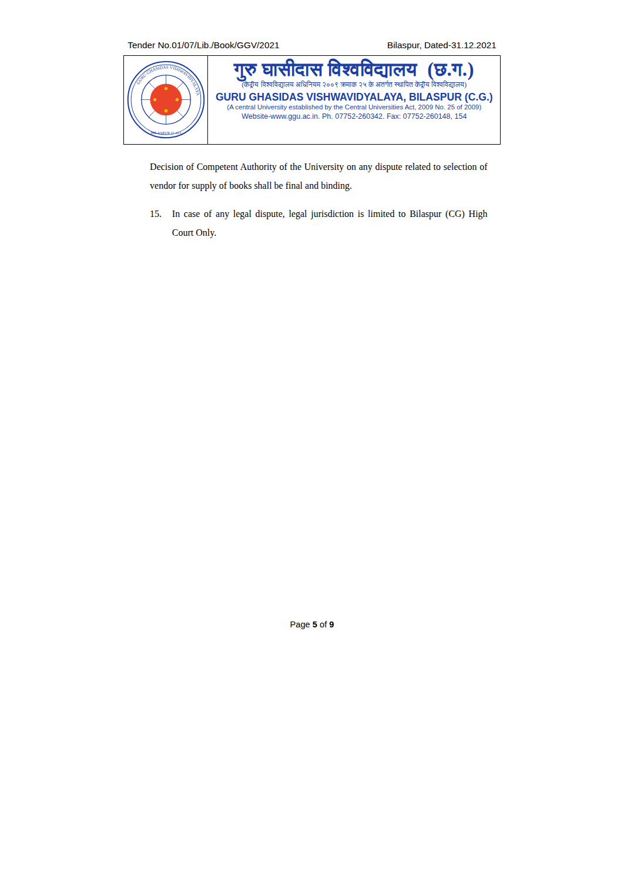Tender No.01/07/Lib./Book/GGV/2021 Bilaspur, Dated-31.12.2021
गुरु घासीदास विश्वविद्यालय (छ.ग.)
(केंद्रीय विश्वविद्यालय अधिनियम २००९ क्रमांक २५ के अंतर्गत स्थापित केंद्रीय विश्वविद्यालय)
GURU GHASIDAS VISHWAVIDYALAYA, BILASPUR (C.G.)
(A central University established by the Central Universities Act, 2009 No. 25 of 2009)
Website-www.ggu.ac.in. Ph. 07752-260342. Fax: 07752-260148, 154
Decision of Competent Authority of the University on any dispute related to selection of vendor for supply of books shall be final and binding.
In case of any legal dispute, legal jurisdiction is limited to Bilaspur (CG) High Court Only.
Page 5 of 9